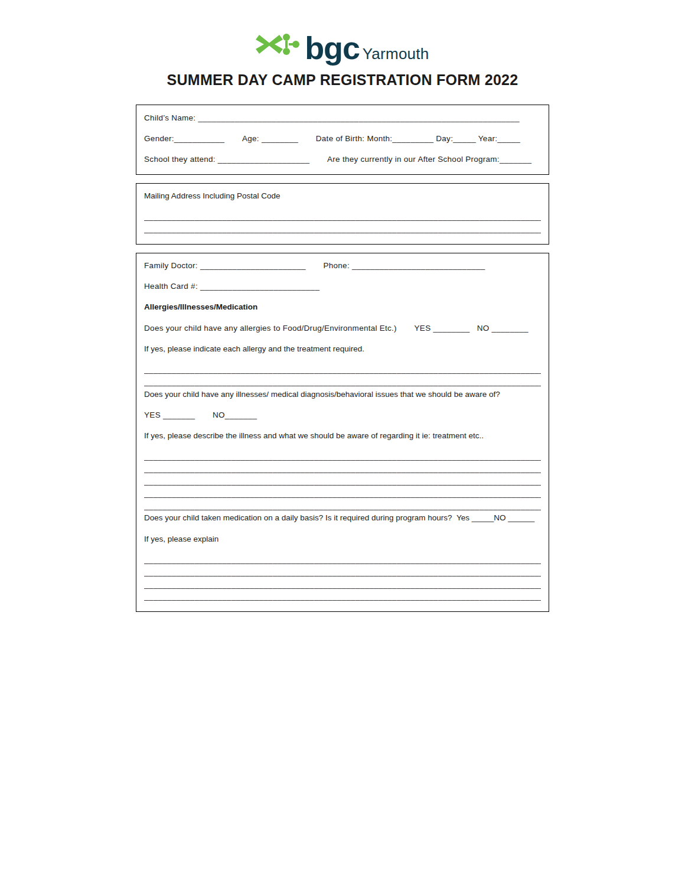bgc Yarmouth
Summer Day Camp Registration Form 2022
Child’s Name: ______________________________________________________________________
Gender:___________ Age: ________ Date of Birth: Month:_________ Day:_____ Year:_____
School they attend: ____________________ Are they currently in our After School Program:_______
Mailing Address Including Postal Code
_______________________________________________________________________________________________ ____________________________________________________________________________________________
Family Doctor: _______________________ Phone: _____________________________
Health Card #: __________________________
Allergies/Illnesses/Medication
Does your child have any allergies to Food/Drug/Environmental Etc.) YES ________ NO ________
If yes, please indicate each allergy and the treatment required.
_______________________________________________________________________________________________ _______________________________________________________________________________________________
Does your child have any illnesses/ medical diagnosis/behavioral issues that we should be aware of?
YES _______ NO_______
If yes, please describe the illness and what we should be aware of regarding it ie: treatment etc..
_______________________________________________________________________________________________ _______________________________________________________________________________________________ _______________________________________________________________________________________________ _______________________________________________________________________________________________ _______________________________________________________________________________________________
Does your child taken medication on a daily basis? Is it required during program hours? Yes _____NO ______
If yes, please explain
_______________________________________________________________________________________________ _______________________________________________________________________________________________ _______________________________________________________________________________________________ _______________________________________________________________________________________________